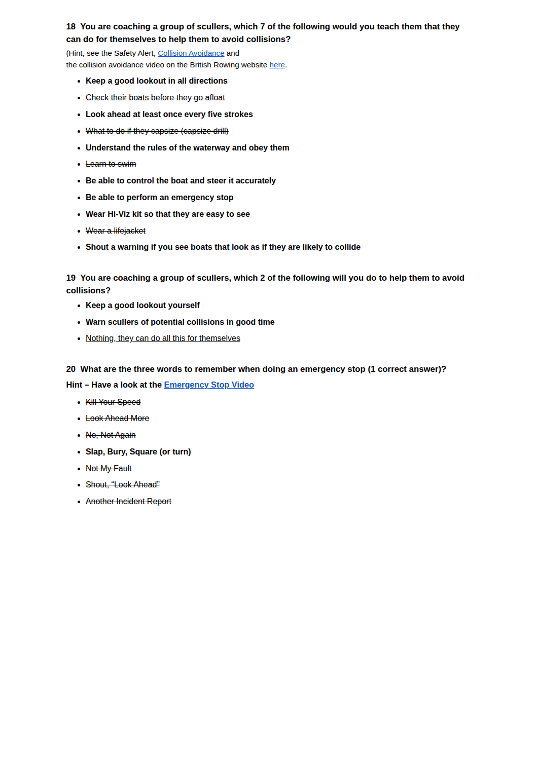18 You are coaching a group of scullers, which 7 of the following would you teach them that they can do for themselves to help them to avoid collisions?
(Hint, see the Safety Alert, Collision Avoidance and
the collision avoidance video on the British Rowing website here.
Keep a good lookout in all directions
Check their boats before they go afloat
Look ahead at least once every five strokes
What to do if they capsize (capsize drill)
Understand the rules of the waterway and obey them
Learn to swim
Be able to control the boat and steer it accurately
Be able to perform an emergency stop
Wear Hi-Viz kit so that they are easy to see
Wear a lifejacket
Shout a warning if you see boats that look as if they are likely to collide
19 You are coaching a group of scullers, which 2 of the following will you do to help them to avoid collisions?
Keep a good lookout yourself
Warn scullers of potential collisions in good time
Nothing, they can do all this for themselves
20 What are the three words to remember when doing an emergency stop (1 correct answer)?
Hint – Have a look at the Emergency Stop Video
Kill Your Speed
Look Ahead More
No, Not Again
Slap, Bury, Square (or turn)
Not My Fault
Shout, “Look Ahead”
Another Incident Report